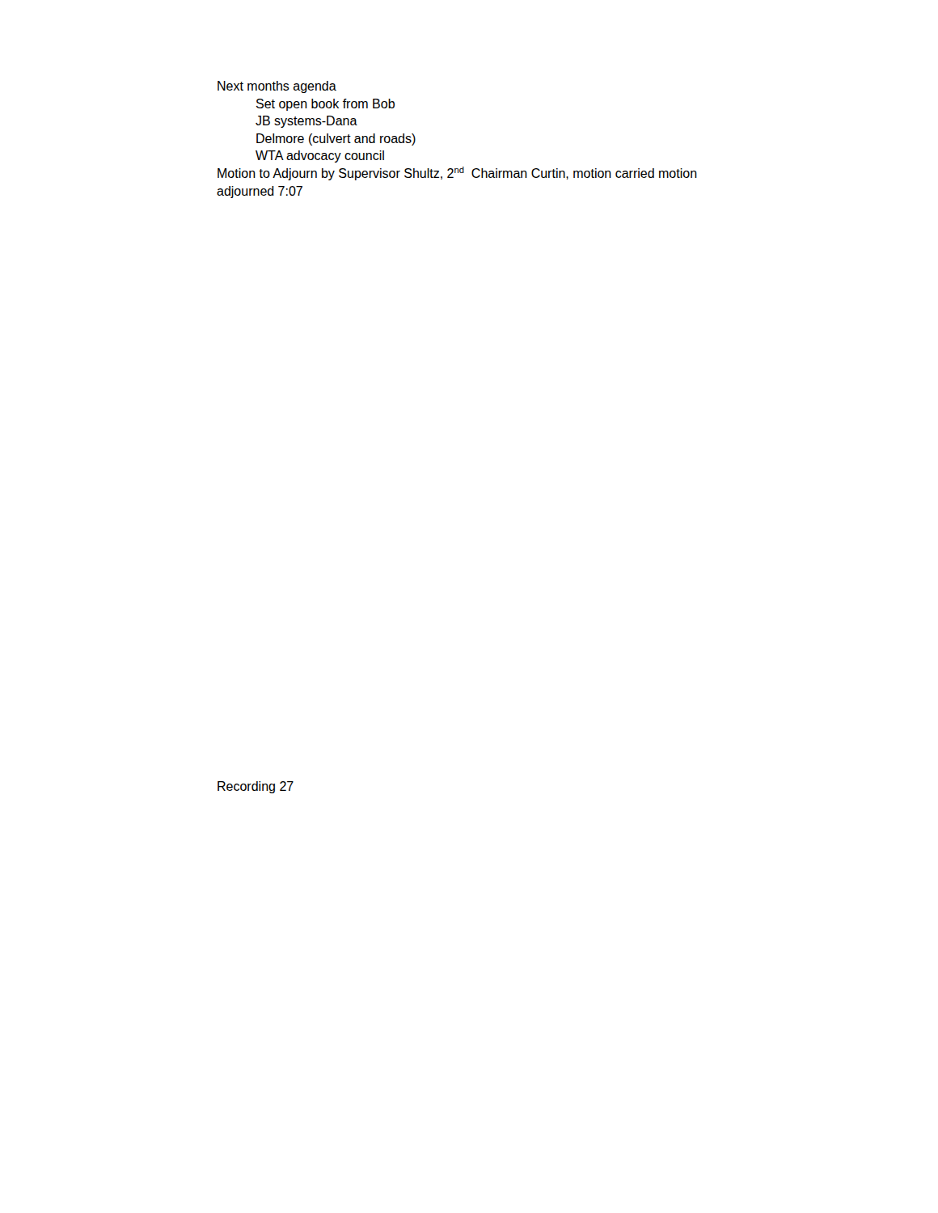Next months agenda
Set open book from Bob
JB systems-Dana
Delmore (culvert and roads)
WTA advocacy council
Motion to Adjourn by Supervisor Shultz, 2nd Chairman Curtin, motion carried motion adjourned 7:07
Recording 27